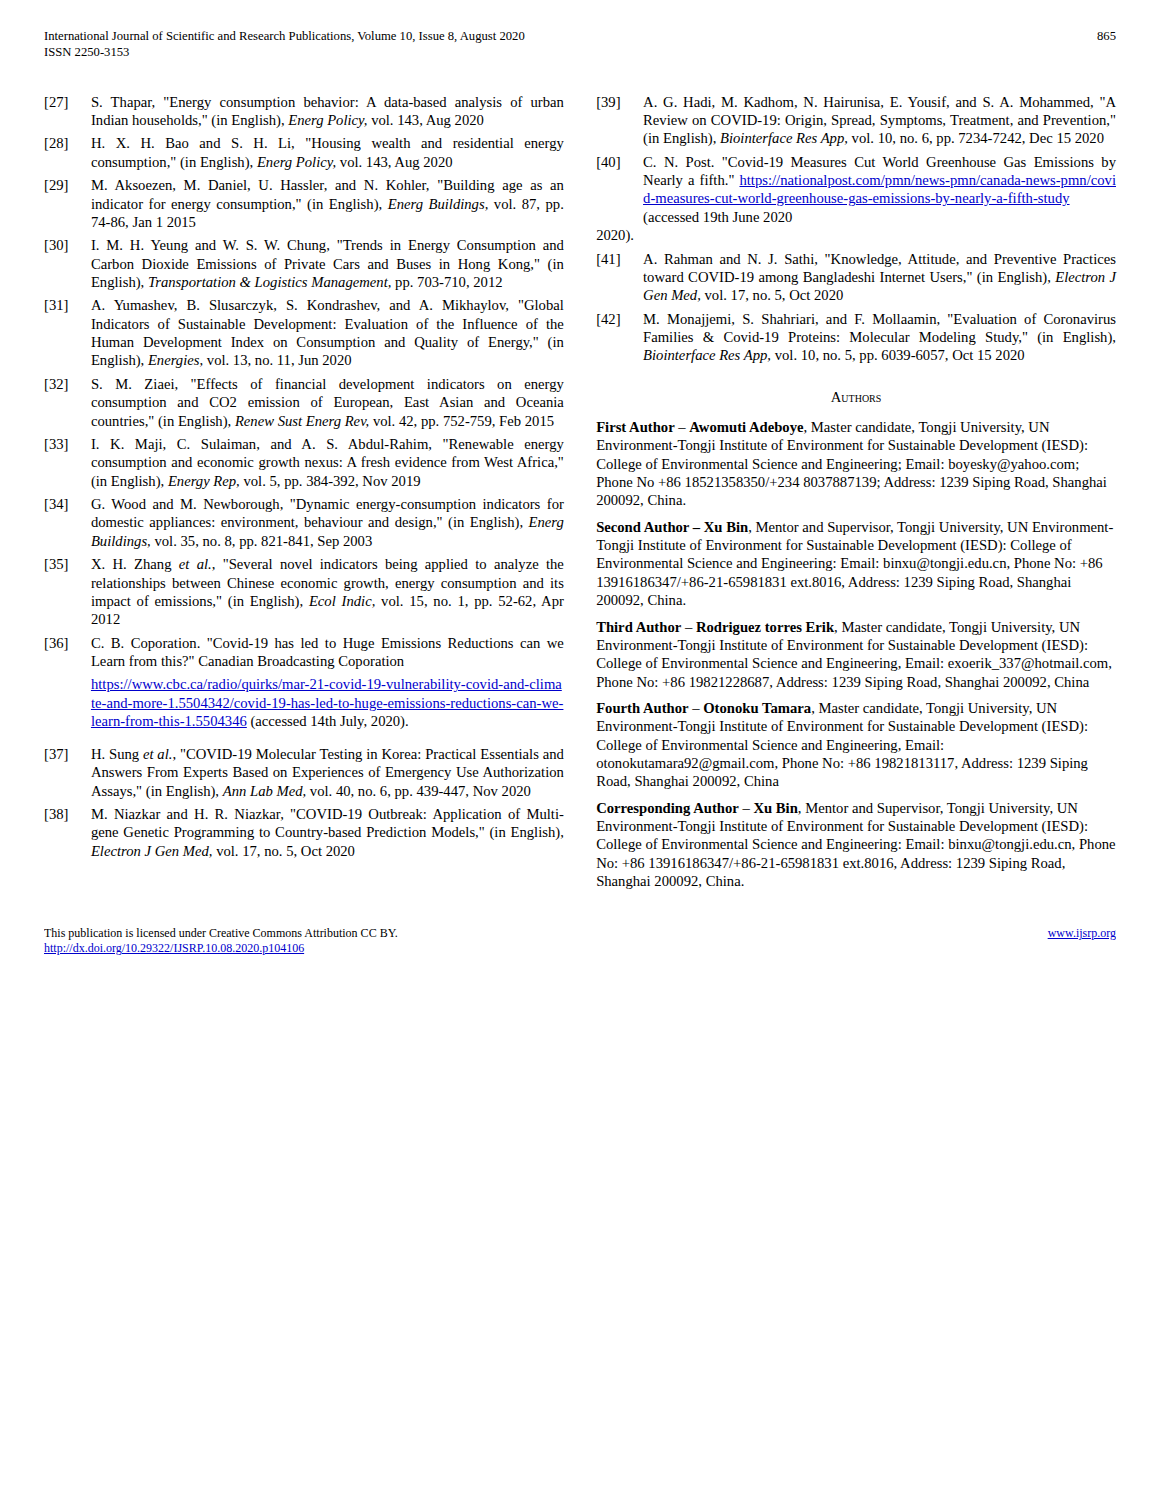International Journal of Scientific and Research Publications, Volume 10, Issue 8, August 2020
ISSN 2250-3153
865
[27] S. Thapar, "Energy consumption behavior: A data-based analysis of urban Indian households," (in English), Energ Policy, vol. 143, Aug 2020
[28] H. X. H. Bao and S. H. Li, "Housing wealth and residential energy consumption," (in English), Energ Policy, vol. 143, Aug 2020
[29] M. Aksoezen, M. Daniel, U. Hassler, and N. Kohler, "Building age as an indicator for energy consumption," (in English), Energ Buildings, vol. 87, pp. 74-86, Jan 1 2015
[30] I. M. H. Yeung and W. S. W. Chung, "Trends in Energy Consumption and Carbon Dioxide Emissions of Private Cars and Buses in Hong Kong," (in English), Transportation & Logistics Management, pp. 703-710, 2012
[31] A. Yumashev, B. Slusarczyk, S. Kondrashev, and A. Mikhaylov, "Global Indicators of Sustainable Development: Evaluation of the Influence of the Human Development Index on Consumption and Quality of Energy," (in English), Energies, vol. 13, no. 11, Jun 2020
[32] S. M. Ziaei, "Effects of financial development indicators on energy consumption and CO2 emission of European, East Asian and Oceania countries," (in English), Renew Sust Energ Rev, vol. 42, pp. 752-759, Feb 2015
[33] I. K. Maji, C. Sulaiman, and A. S. Abdul-Rahim, "Renewable energy consumption and economic growth nexus: A fresh evidence from West Africa," (in English), Energy Rep, vol. 5, pp. 384-392, Nov 2019
[34] G. Wood and M. Newborough, "Dynamic energy-consumption indicators for domestic appliances: environment, behaviour and design," (in English), Energ Buildings, vol. 35, no. 8, pp. 821-841, Sep 2003
[35] X. H. Zhang et al., "Several novel indicators being applied to analyze the relationships between Chinese economic growth, energy consumption and its impact of emissions," (in English), Ecol Indic, vol. 15, no. 1, pp. 52-62, Apr 2012
[36] C. B. Coporation. "Covid-19 has led to Huge Emissions Reductions can we Learn from this?" Canadian Broadcasting Coporation
https://www.cbc.ca/radio/quirks/mar-21-covid-19-vulnerability-covid-and-climate-and-more-1.5504342/covid-19-has-led-to-huge-emissions-reductions-can-we-learn-from-this-1.5504346 (accessed 14th July, 2020).
[37] H. Sung et al., "COVID-19 Molecular Testing in Korea: Practical Essentials and Answers From Experts Based on Experiences of Emergency Use Authorization Assays," (in English), Ann Lab Med, vol. 40, no. 6, pp. 439-447, Nov 2020
[38] M. Niazkar and H. R. Niazkar, "COVID-19 Outbreak: Application of Multi-gene Genetic Programming to Country-based Prediction Models," (in English), Electron J Gen Med, vol. 17, no. 5, Oct 2020
[39] A. G. Hadi, M. Kadhom, N. Hairunisa, E. Yousif, and S. A. Mohammed, "A Review on COVID-19: Origin, Spread, Symptoms, Treatment, and Prevention," (in English), Biointerface Res App, vol. 10, no. 6, pp. 7234-7242, Dec 15 2020
[40] C. N. Post. "Covid-19 Measures Cut World Greenhouse Gas Emissions by Nearly a fifth." https://nationalpost.com/pmn/news-pmn/canada-news-pmn/covid-measures-cut-world-greenhouse-gas-emissions-by-nearly-a-fifth-study (accessed 19th June 2020
2020).
[41] A. Rahman and N. J. Sathi, "Knowledge, Attitude, and Preventive Practices toward COVID-19 among Bangladeshi Internet Users," (in English), Electron J Gen Med, vol. 17, no. 5, Oct 2020
[42] M. Monajjemi, S. Shahriari, and F. Mollaamin, "Evaluation of Coronavirus Families & Covid-19 Proteins: Molecular Modeling Study," (in English), Biointerface Res App, vol. 10, no. 5, pp. 6039-6057, Oct 15 2020
Authors
First Author – Awomuti Adeboye, Master candidate, Tongji University, UN Environment-Tongji Institute of Environment for Sustainable Development (IESD): College of Environmental Science and Engineering; Email: boyesky@yahoo.com; Phone No +86 18521358350/+234 8037887139; Address: 1239 Siping Road, Shanghai 200092, China.
Second Author – Xu Bin, Mentor and Supervisor, Tongji University, UN Environment-Tongji Institute of Environment for Sustainable Development (IESD): College of Environmental Science and Engineering: Email: binxu@tongji.edu.cn, Phone No: +86 13916186347/+86-21-65981831 ext.8016, Address: 1239 Siping Road, Shanghai 200092, China.
Third Author – Rodriguez torres Erik, Master candidate, Tongji University, UN Environment-Tongji Institute of Environment for Sustainable Development (IESD): College of Environmental Science and Engineering, Email: exoerik_337@hotmail.com, Phone No: +86 19821228687, Address: 1239 Siping Road, Shanghai 200092, China
Fourth Author – Otonoku Tamara, Master candidate, Tongji University, UN Environment-Tongji Institute of Environment for Sustainable Development (IESD): College of Environmental Science and Engineering, Email: otonokutamara92@gmail.com, Phone No: +86 19821813117, Address: 1239 Siping Road, Shanghai 200092, China
Corresponding Author – Xu Bin, Mentor and Supervisor, Tongji University, UN Environment-Tongji Institute of Environment for Sustainable Development (IESD): College of Environmental Science and Engineering: Email: binxu@tongji.edu.cn, Phone No: +86 13916186347/+86-21-65981831 ext.8016, Address: 1239 Siping Road, Shanghai 200092, China.
This publication is licensed under Creative Commons Attribution CC BY.
http://dx.doi.org/10.29322/IJSRP.10.08.2020.p104106
www.ijsrp.org